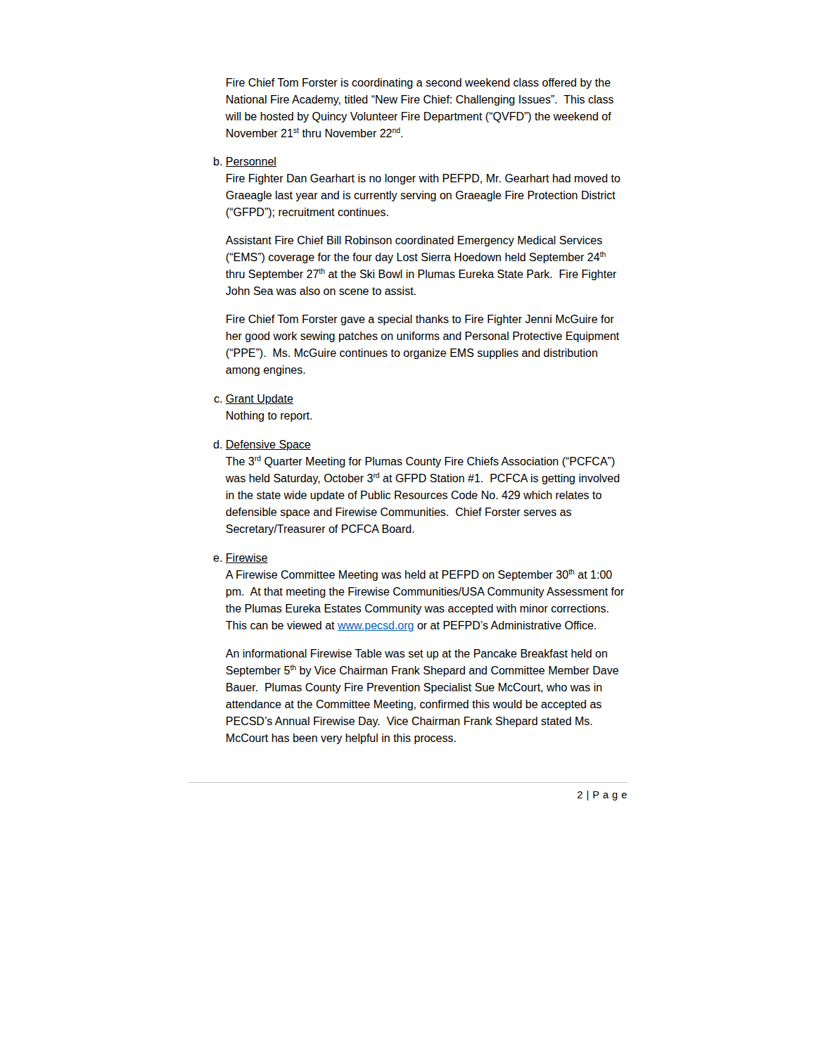Fire Chief Tom Forster is coordinating a second weekend class offered by the National Fire Academy, titled “New Fire Chief: Challenging Issues”. This class will be hosted by Quincy Volunteer Fire Department (“QVFD”) the weekend of November 21st thru November 22nd.
Personnel
Fire Fighter Dan Gearhart is no longer with PEFPD, Mr. Gearhart had moved to Graeagle last year and is currently serving on Graeagle Fire Protection District (“GFPD”); recruitment continues.
Assistant Fire Chief Bill Robinson coordinated Emergency Medical Services (“EMS”) coverage for the four day Lost Sierra Hoedown held September 24th thru September 27th at the Ski Bowl in Plumas Eureka State Park. Fire Fighter John Sea was also on scene to assist.
Fire Chief Tom Forster gave a special thanks to Fire Fighter Jenni McGuire for her good work sewing patches on uniforms and Personal Protective Equipment (“PPE”). Ms. McGuire continues to organize EMS supplies and distribution among engines.
Grant Update
Nothing to report.
Defensive Space
The 3rd Quarter Meeting for Plumas County Fire Chiefs Association (“PCFCA”) was held Saturday, October 3rd at GFPD Station #1. PCFCA is getting involved in the state wide update of Public Resources Code No. 429 which relates to defensible space and Firewise Communities. Chief Forster serves as Secretary/Treasurer of PCFCA Board.
Firewise
A Firewise Committee Meeting was held at PEFPD on September 30th at 1:00 pm. At that meeting the Firewise Communities/USA Community Assessment for the Plumas Eureka Estates Community was accepted with minor corrections. This can be viewed at www.pecsd.org or at PEFPD’s Administrative Office.
An informational Firewise Table was set up at the Pancake Breakfast held on September 5th by Vice Chairman Frank Shepard and Committee Member Dave Bauer. Plumas County Fire Prevention Specialist Sue McCourt, who was in attendance at the Committee Meeting, confirmed this would be accepted as PECSD’s Annual Firewise Day. Vice Chairman Frank Shepard stated Ms. McCourt has been very helpful in this process.
2 | P a g e